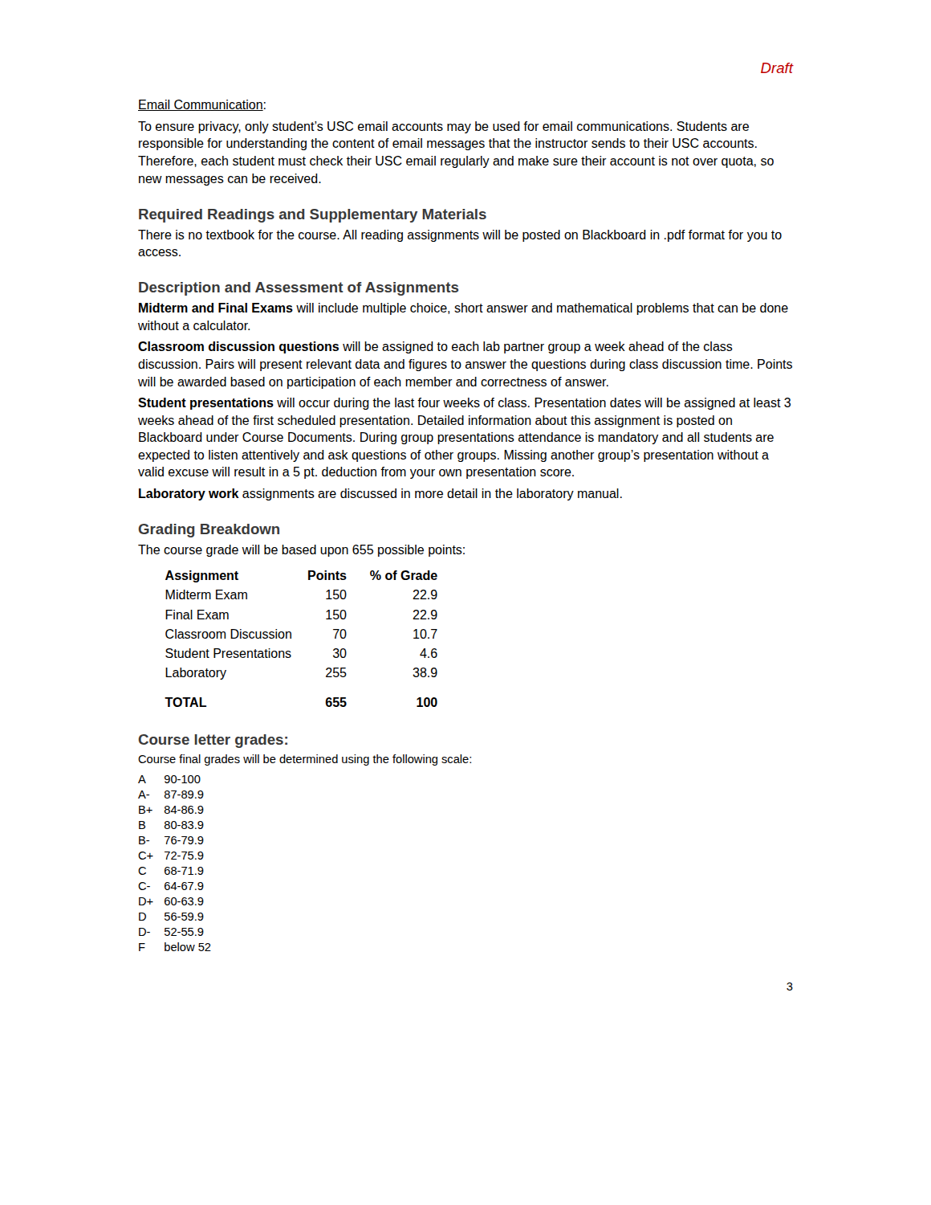Draft
Email Communication:
To ensure privacy, only student’s USC email accounts may be used for email communications. Students are responsible for understanding the content of email messages that the instructor sends to their USC accounts. Therefore, each student must check their USC email regularly and make sure their account is not over quota, so new messages can be received.
Required Readings and Supplementary Materials
There is no textbook for the course. All reading assignments will be posted on Blackboard in .pdf format for you to access.
Description and Assessment of Assignments
Midterm and Final Exams will include multiple choice, short answer and mathematical problems that can be done without a calculator.
Classroom discussion questions will be assigned to each lab partner group a week ahead of the class discussion. Pairs will present relevant data and figures to answer the questions during class discussion time. Points will be awarded based on participation of each member and correctness of answer.
Student presentations will occur during the last four weeks of class. Presentation dates will be assigned at least 3 weeks ahead of the first scheduled presentation. Detailed information about this assignment is posted on Blackboard under Course Documents. During group presentations attendance is mandatory and all students are expected to listen attentively and ask questions of other groups. Missing another group’s presentation without a valid excuse will result in a 5 pt. deduction from your own presentation score.
Laboratory work assignments are discussed in more detail in the laboratory manual.
Grading Breakdown
The course grade will be based upon 655 possible points:
| Assignment | Points | % of Grade |
| --- | --- | --- |
| Midterm Exam | 150 | 22.9 |
| Final Exam | 150 | 22.9 |
| Classroom Discussion | 70 | 10.7 |
| Student Presentations | 30 | 4.6 |
| Laboratory | 255 | 38.9 |
| TOTAL | 655 | 100 |
Course letter grades:
Course final grades will be determined using the following scale:
A 90-100
A-87-89.9
B+84-86.9
B 80-83.9
B-76-79.9
C+72-75.9
C 68-71.9
C-64-67.9
D+60-63.9
D 56-59.9
D-52-55.9
Fbelow 52
3